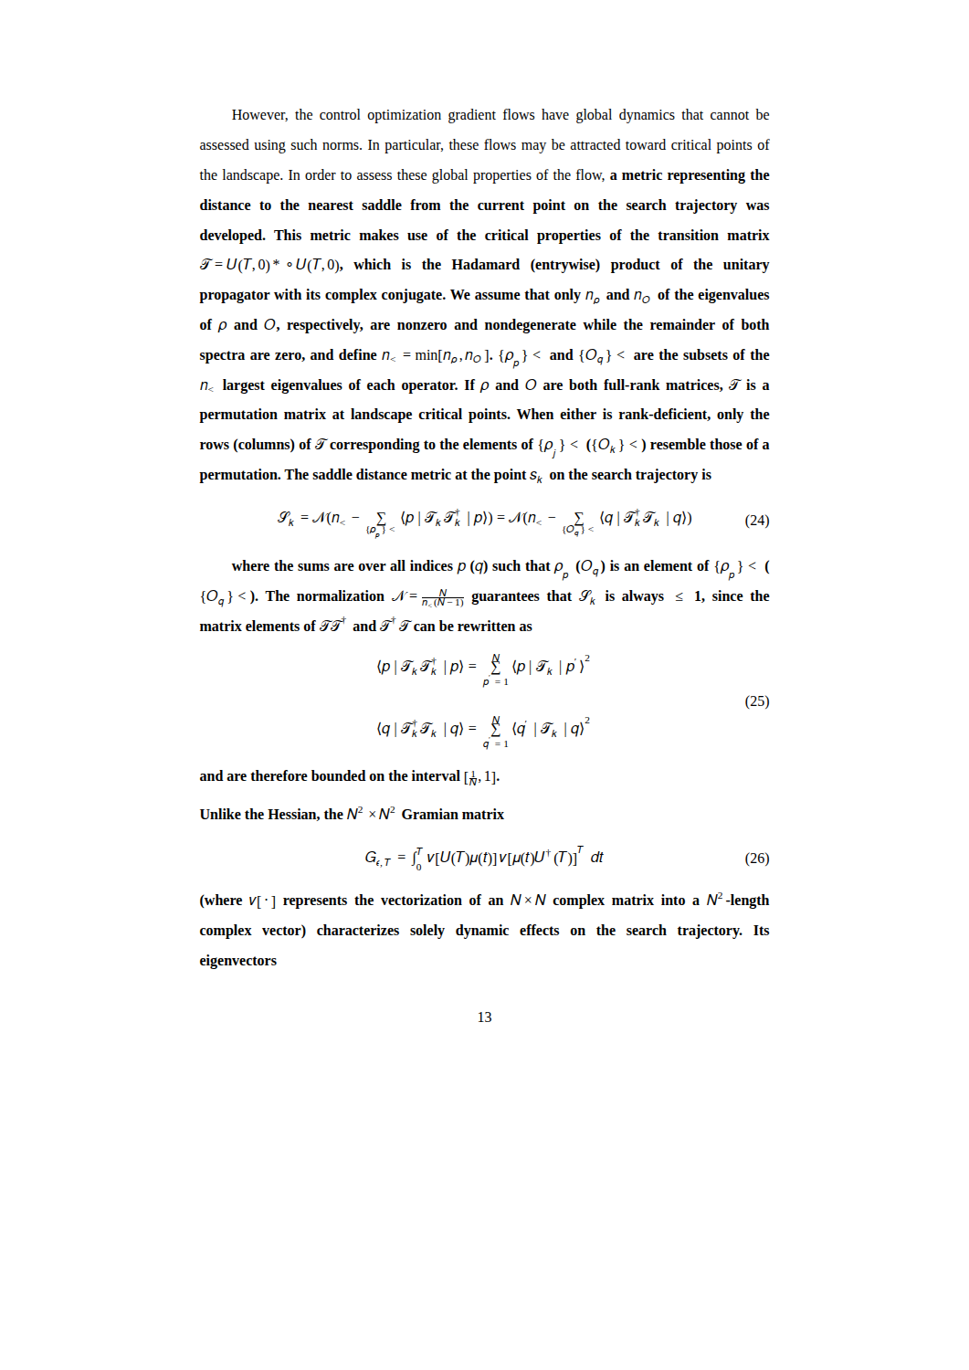However, the control optimization gradient flows have global dynamics that cannot be assessed using such norms. In particular, these flows may be attracted toward critical points of the landscape. In order to assess these global properties of the flow, a metric representing the distance to the nearest saddle from the current point on the search trajectory was developed. This metric makes use of the critical properties of the transition matrix 𝒯=U(T,0)*∘U(T,0), which is the Hadamard (entrywise) product of the unitary propagator with its complex conjugate. We assume that only nρ and nO of the eigenvalues of ρ and O, respectively, are nonzero and nondegenerate while the remainder of both spectra are zero, and define n<=min[nρ,nO]. {ρp}< and {Oq}< are the subsets of the n< largest eigenvalues of each operator. If ρ and O are both full-rank matrices, 𝒯 is a permutation matrix at landscape critical points. When either is rank-deficient, only the rows (columns) of 𝒯 corresponding to the elements of {ρj}< ({Ok}<) resemble those of a permutation. The saddle distance metric at the point sk on the search trajectory is
𝒮k = 𝒩 ( n< − ∑ {ρp}< ⟨p| 𝒯k 𝒯k† |p⟩ ) = 𝒩 ( n< − ∑ {Oq}< ⟨q| 𝒯k† 𝒯k |q⟩ ) (24)
where the sums are over all indices p (q) such that ρp (Oq) is an element of {ρp}< ({Oq}<). The normalization 𝒩=Nn<(N−1) guarantees that 𝒮k is always ≤ 1, since the matrix elements of 𝒯𝒯† and 𝒯†𝒯 can be rewritten as
⟨p| 𝒯k 𝒯k† |p⟩ = ∑ p′=1 N ⟨p|𝒯k|p′⟩ 2 ⟨q| 𝒯k† 𝒯k |q⟩ = ∑ q′=1 N ⟨q′|𝒯k|q⟩ 2 (25)
and are therefore bounded on the interval [1N,1].
Unlike the Hessian, the N2×N2 Gramian matrix
Gϵ,T = ∫ 0 T v[U(T)μ(t)] v[μ(t)U†(T)]T dt (26)
(where v[⋅] represents the vectorization of an N×N complex matrix into a N2-length complex vector) characterizes solely dynamic effects on the search trajectory. Its eigenvectors
13